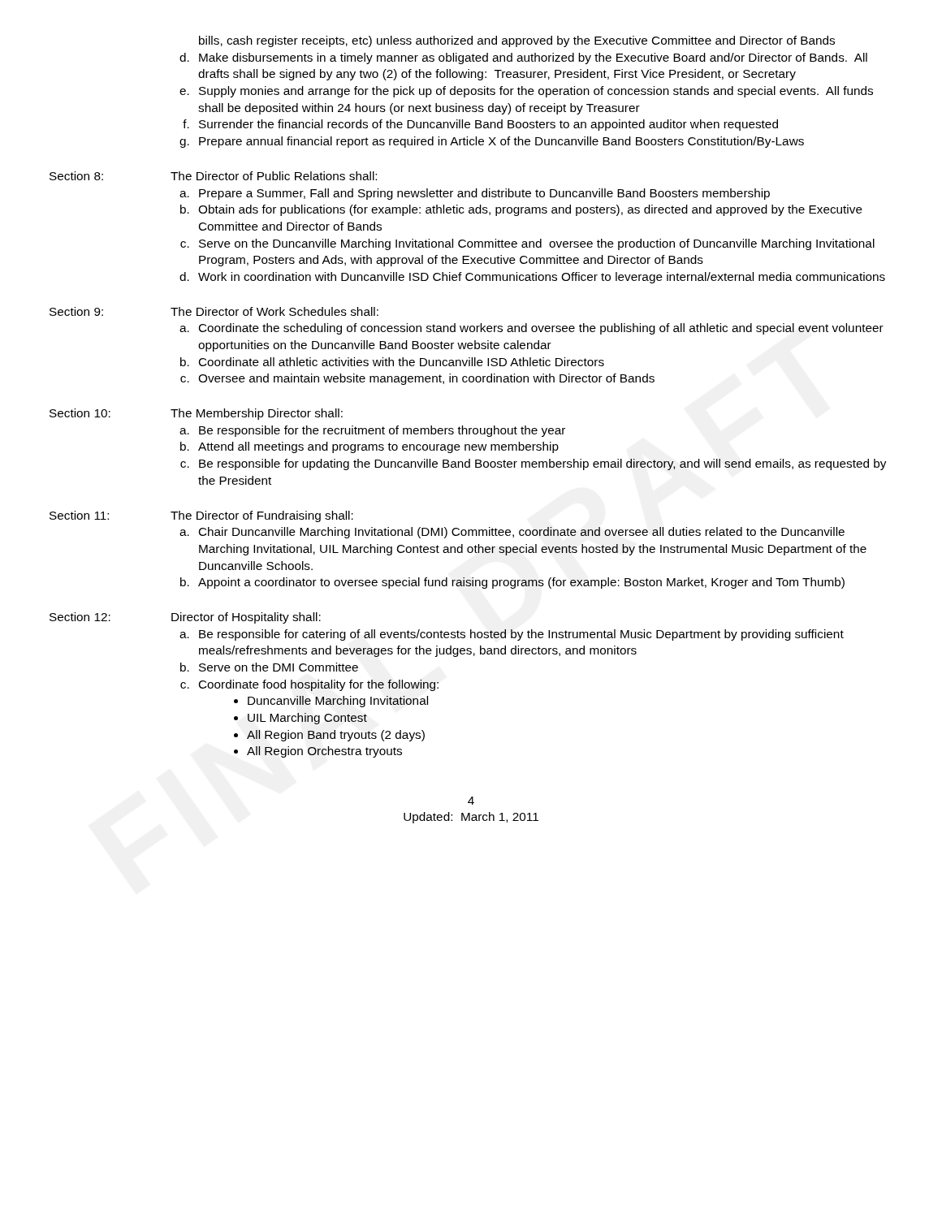FINAL DRAFT
bills, cash register receipts, etc) unless authorized and approved by the Executive Committee and Director of Bands
Make disbursements in a timely manner as obligated and authorized by the Executive Board and/or Director of Bands. All drafts shall be signed by any two (2) of the following: Treasurer, President, First Vice President, or Secretary
Supply monies and arrange for the pick up of deposits for the operation of concession stands and special events. All funds shall be deposited within 24 hours (or next business day) of receipt by Treasurer
Surrender the financial records of the Duncanville Band Boosters to an appointed auditor when requested
Prepare annual financial report as required in Article X of the Duncanville Band Boosters Constitution/By-Laws
Section 8:
The Director of Public Relations shall:
Prepare a Summer, Fall and Spring newsletter and distribute to Duncanville Band Boosters membership
Obtain ads for publications (for example: athletic ads, programs and posters), as directed and approved by the Executive Committee and Director of Bands
Serve on the Duncanville Marching Invitational Committee and oversee the production of Duncanville Marching Invitational Program, Posters and Ads, with approval of the Executive Committee and Director of Bands
Work in coordination with Duncanville ISD Chief Communications Officer to leverage internal/external media communications
Section 9:
The Director of Work Schedules shall:
Coordinate the scheduling of concession stand workers and oversee the publishing of all athletic and special event volunteer opportunities on the Duncanville Band Booster website calendar
Coordinate all athletic activities with the Duncanville ISD Athletic Directors
Oversee and maintain website management, in coordination with Director of Bands
Section 10:
The Membership Director shall:
Be responsible for the recruitment of members throughout the year
Attend all meetings and programs to encourage new membership
Be responsible for updating the Duncanville Band Booster membership email directory, and will send emails, as requested by the President
Section 11:
The Director of Fundraising shall:
Chair Duncanville Marching Invitational (DMI) Committee, coordinate and oversee all duties related to the Duncanville Marching Invitational, UIL Marching Contest and other special events hosted by the Instrumental Music Department of the Duncanville Schools.
Appoint a coordinator to oversee special fund raising programs (for example: Boston Market, Kroger and Tom Thumb)
Section 12:
Director of Hospitality shall:
Be responsible for catering of all events/contests hosted by the Instrumental Music Department by providing sufficient meals/refreshments and beverages for the judges, band directors, and monitors
Serve on the DMI Committee
Coordinate food hospitality for the following:
Duncanville Marching Invitational
UIL Marching Contest
All Region Band tryouts (2 days)
All Region Orchestra tryouts
4
Updated: March 1, 2011